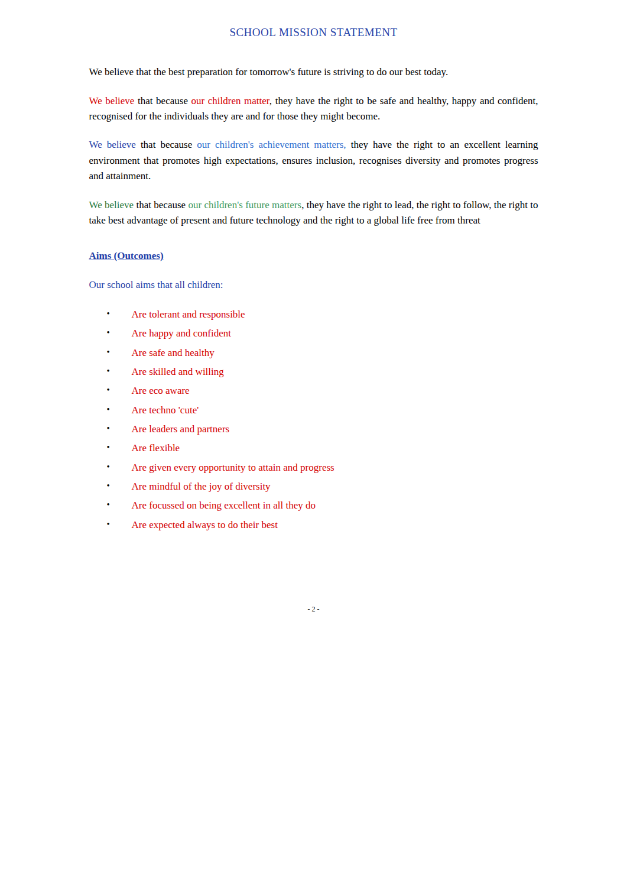SCHOOL MISSION STATEMENT
We believe that the best preparation for tomorrow's future is striving to do our best today.
We believe that because our children matter, they have the right to be safe and healthy, happy and confident, recognised for the individuals they are and for those they might become.
We believe that because our children's achievement matters, they have the right to an excellent learning environment that promotes high expectations, ensures inclusion, recognises diversity and promotes progress and attainment.
We believe that because our children's future matters, they have the right to lead, the right to follow, the right to take best advantage of present and future technology and the right to a global life free from threat
Aims (Outcomes)
Our school aims that all children:
Are tolerant and responsible
Are happy and confident
Are safe and healthy
Are skilled and willing
Are eco aware
Are techno 'cute'
Are leaders and partners
Are flexible
Are given every opportunity to attain and progress
Are mindful of the joy of diversity
Are focussed on being excellent in all they do
Are expected always to do their best
- 2 -